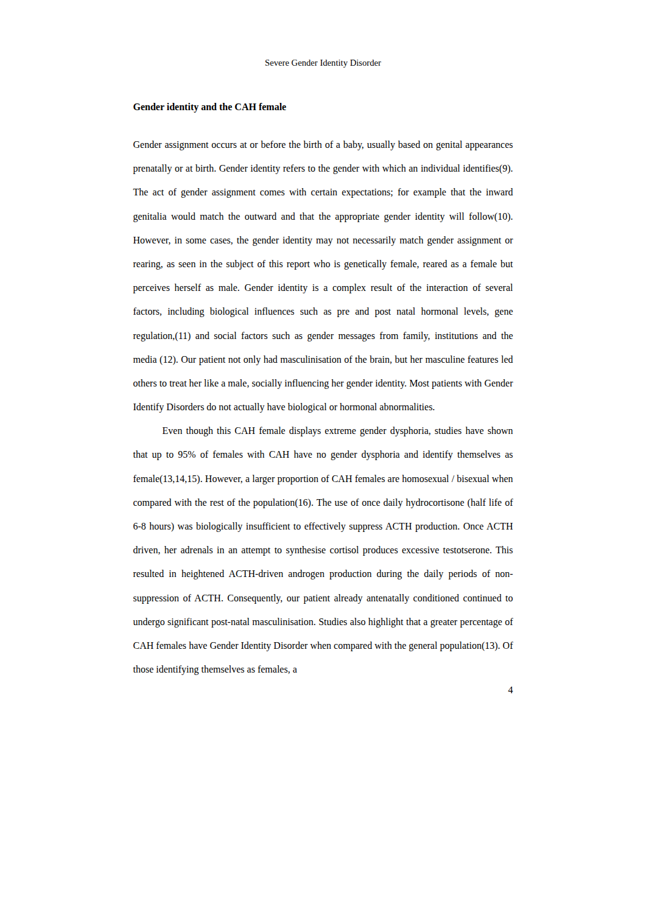Severe Gender Identity Disorder
Gender identity and the CAH female
Gender assignment occurs at or before the birth of a baby, usually based on genital appearances prenatally or at birth. Gender identity refers to the gender with which an individual identifies(9). The act of gender assignment comes with certain expectations; for example that the inward genitalia would match the outward and that the appropriate gender identity will follow(10). However, in some cases, the gender identity may not necessarily match gender assignment or rearing, as seen in the subject of this report who is genetically female, reared as a female but perceives herself as male. Gender identity is a complex result of the interaction of several factors, including biological influences such as pre and post natal hormonal levels, gene regulation,(11) and social factors such as gender messages from family, institutions and the media (12). Our patient not only had masculinisation of the brain, but her masculine features led others to treat her like a male, socially influencing her gender identity. Most patients with Gender Identify Disorders do not actually have biological or hormonal abnormalities.
Even though this CAH female displays extreme gender dysphoria, studies have shown that up to 95% of females with CAH have no gender dysphoria and identify themselves as female(13,14,15). However, a larger proportion of CAH females are homosexual / bisexual when compared with the rest of the population(16). The use of once daily hydrocortisone (half life of 6-8 hours) was biologically insufficient to effectively suppress ACTH production. Once ACTH driven, her adrenals in an attempt to synthesise cortisol produces excessive testotserone. This resulted in heightened ACTH-driven androgen production during the daily periods of non-suppression of ACTH. Consequently, our patient already antenatally conditioned continued to undergo significant post-natal masculinisation. Studies also highlight that a greater percentage of CAH females have Gender Identity Disorder when compared with the general population(13). Of those identifying themselves as females, a
4